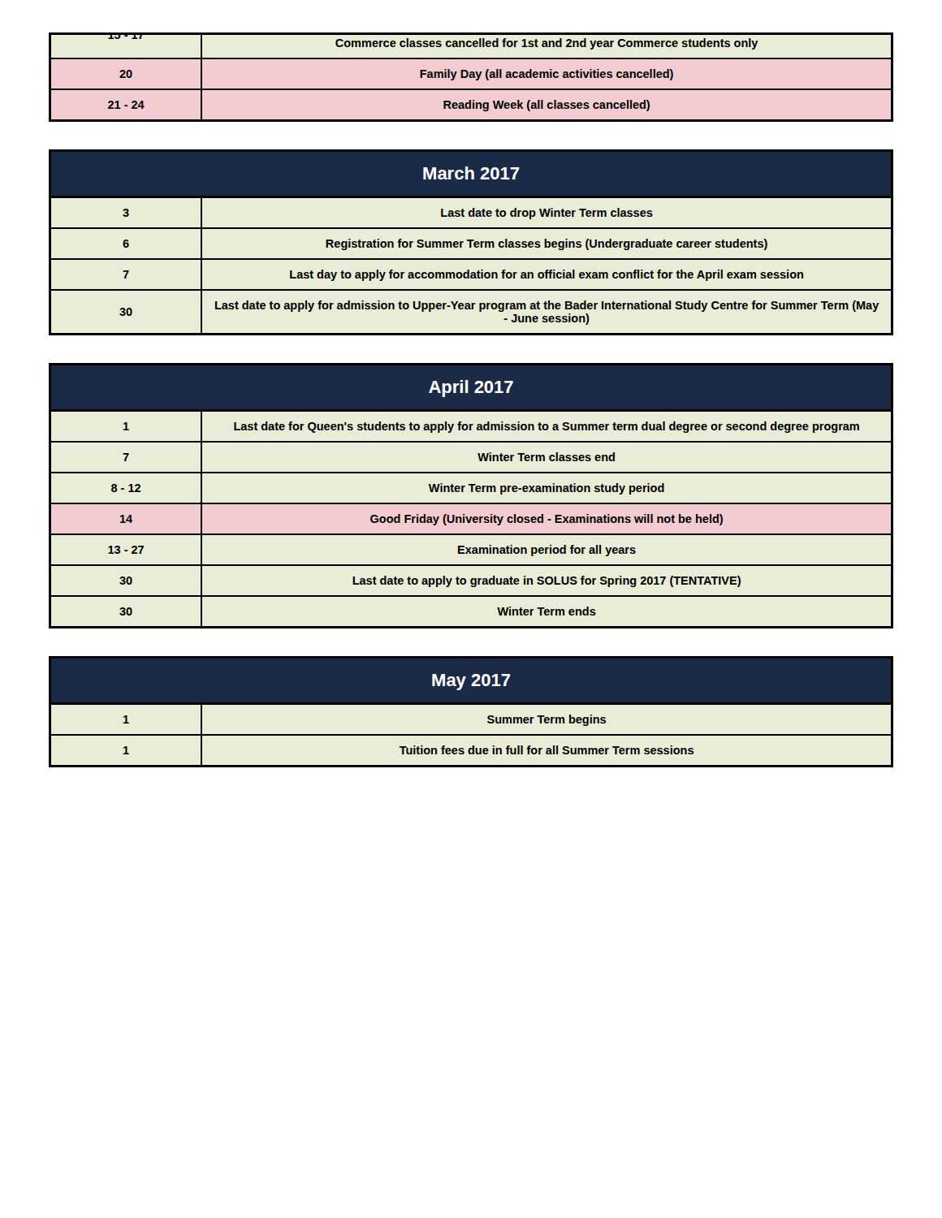| 15 - 17 | Commerce classes cancelled for 1st and 2nd year Commerce students only |
| 20 | Family Day (all academic activities cancelled) |
| 21 - 24 | Reading Week (all classes cancelled) |
March 2017
| 3 | Last date to drop Winter Term classes |
| 6 | Registration for Summer Term classes begins (Undergraduate career students) |
| 7 | Last day to apply for accommodation for an official exam conflict for the April exam session |
| 30 | Last date to apply for admission to Upper-Year program at the Bader International Study Centre for Summer Term (May - June session) |
April 2017
| 1 | Last date for Queen's students to apply for admission to a Summer term dual degree or second degree program |
| 7 | Winter Term classes end |
| 8 - 12 | Winter Term pre-examination study period |
| 14 | Good Friday (University closed - Examinations will not be held) |
| 13 - 27 | Examination period for all years |
| 30 | Last date to apply to graduate in SOLUS for Spring 2017 (TENTATIVE) |
| 30 | Winter Term ends |
May 2017
| 1 | Summer Term begins |
| 1 | Tuition fees due in full for all Summer Term sessions |